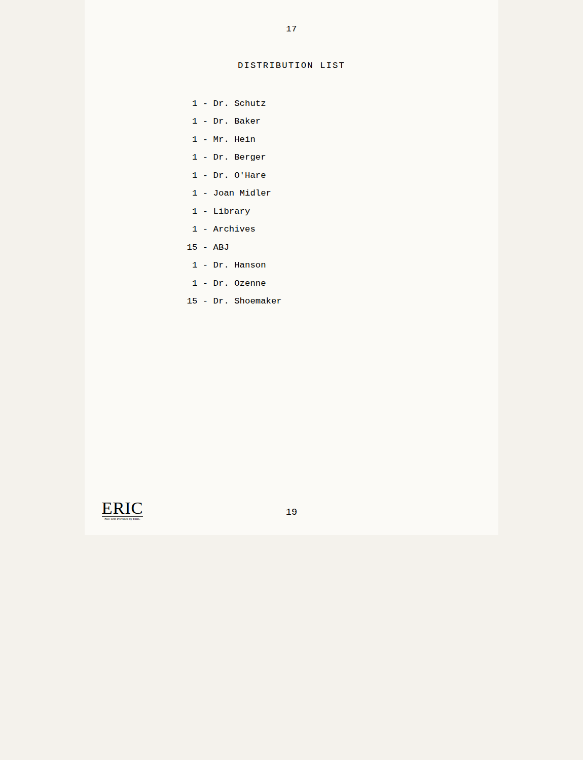17
DISTRIBUTION LIST
1 - Dr. Schutz
1 - Dr. Baker
1 - Mr. Hein
1 - Dr. Berger
1 - Dr. O'Hare
1 - Joan Midler
1 - Library
1 - Archives
15 - ABJ
1 - Dr. Hanson
1 - Dr. Ozenne
15 - Dr. Shoemaker
ERIC Full Text Provided by ERIC
19